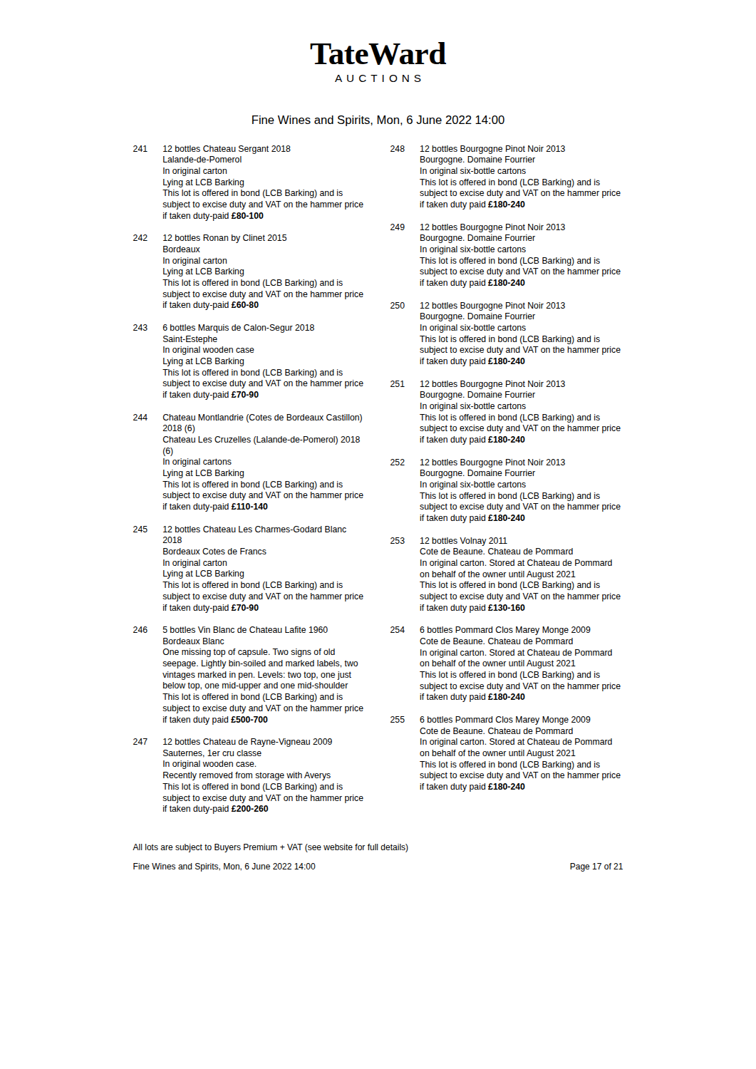TateWard
AUCTIONS
Fine Wines and Spirits, Mon, 6 June 2022 14:00
241
12 bottles Chateau Sergant 2018
Lalande-de-Pomerol
In original carton
Lying at LCB Barking
This lot is offered in bond (LCB Barking) and is subject to excise duty and VAT on the hammer price if taken duty-paid £80-100
242
12 bottles Ronan by Clinet 2015
Bordeaux
In original carton
Lying at LCB Barking
This lot is offered in bond (LCB Barking) and is subject to excise duty and VAT on the hammer price if taken duty-paid £60-80
243
6 bottles Marquis de Calon-Segur 2018
Saint-Estephe
In original wooden case
Lying at LCB Barking
This lot is offered in bond (LCB Barking) and is subject to excise duty and VAT on the hammer price if taken duty-paid £70-90
244
Chateau Montlandrie (Cotes de Bordeaux Castillon) 2018 (6)
Chateau Les Cruzelles (Lalande-de-Pomerol) 2018 (6)
In original cartons
Lying at LCB Barking
This lot is offered in bond (LCB Barking) and is subject to excise duty and VAT on the hammer price if taken duty-paid £110-140
245
12 bottles Chateau Les Charmes-Godard Blanc 2018
Bordeaux Cotes de Francs
In original carton
Lying at LCB Barking
This lot is offered in bond (LCB Barking) and is subject to excise duty and VAT on the hammer price if taken duty-paid £70-90
246
5 bottles Vin Blanc de Chateau Lafite 1960
Bordeaux Blanc
One missing top of capsule. Two signs of old seepage. Lightly bin-soiled and marked labels, two vintages marked in pen. Levels: two top, one just below top, one mid-upper and one mid-shoulder
This lot is offered in bond (LCB Barking) and is subject to excise duty and VAT on the hammer price if taken duty paid £500-700
247
12 bottles Chateau de Rayne-Vigneau 2009
Sauternes, 1er cru classe
In original wooden case.
Recently removed from storage with Averys
This lot is offered in bond (LCB Barking) and is subject to excise duty and VAT on the hammer price if taken duty-paid £200-260
248
12 bottles Bourgogne Pinot Noir 2013
Bourgogne. Domaine Fourrier
In original six-bottle cartons
This lot is offered in bond (LCB Barking) and is subject to excise duty and VAT on the hammer price if taken duty paid £180-240
249
12 bottles Bourgogne Pinot Noir 2013
Bourgogne. Domaine Fourrier
In original six-bottle cartons
This lot is offered in bond (LCB Barking) and is subject to excise duty and VAT on the hammer price if taken duty paid £180-240
250
12 bottles Bourgogne Pinot Noir 2013
Bourgogne. Domaine Fourrier
In original six-bottle cartons
This lot is offered in bond (LCB Barking) and is subject to excise duty and VAT on the hammer price if taken duty paid £180-240
251
12 bottles Bourgogne Pinot Noir 2013
Bourgogne. Domaine Fourrier
In original six-bottle cartons
This lot is offered in bond (LCB Barking) and is subject to excise duty and VAT on the hammer price if taken duty paid £180-240
252
12 bottles Bourgogne Pinot Noir 2013
Bourgogne. Domaine Fourrier
In original six-bottle cartons
This lot is offered in bond (LCB Barking) and is subject to excise duty and VAT on the hammer price if taken duty paid £180-240
253
12 bottles Volnay 2011
Cote de Beaune. Chateau de Pommard
In original carton. Stored at Chateau de Pommard on behalf of the owner until August 2021
This lot is offered in bond (LCB Barking) and is subject to excise duty and VAT on the hammer price if taken duty paid £130-160
254
6 bottles Pommard Clos Marey Monge 2009
Cote de Beaune. Chateau de Pommard
In original carton. Stored at Chateau de Pommard on behalf of the owner until August 2021
This lot is offered in bond (LCB Barking) and is subject to excise duty and VAT on the hammer price if taken duty paid £180-240
255
6 bottles Pommard Clos Marey Monge 2009
Cote de Beaune. Chateau de Pommard
In original carton. Stored at Chateau de Pommard on behalf of the owner until August 2021
This lot is offered in bond (LCB Barking) and is subject to excise duty and VAT on the hammer price if taken duty paid £180-240
All lots are subject to Buyers Premium + VAT (see website for full details)
Fine Wines and Spirits, Mon, 6 June 2022 14:00
Page 17 of 21